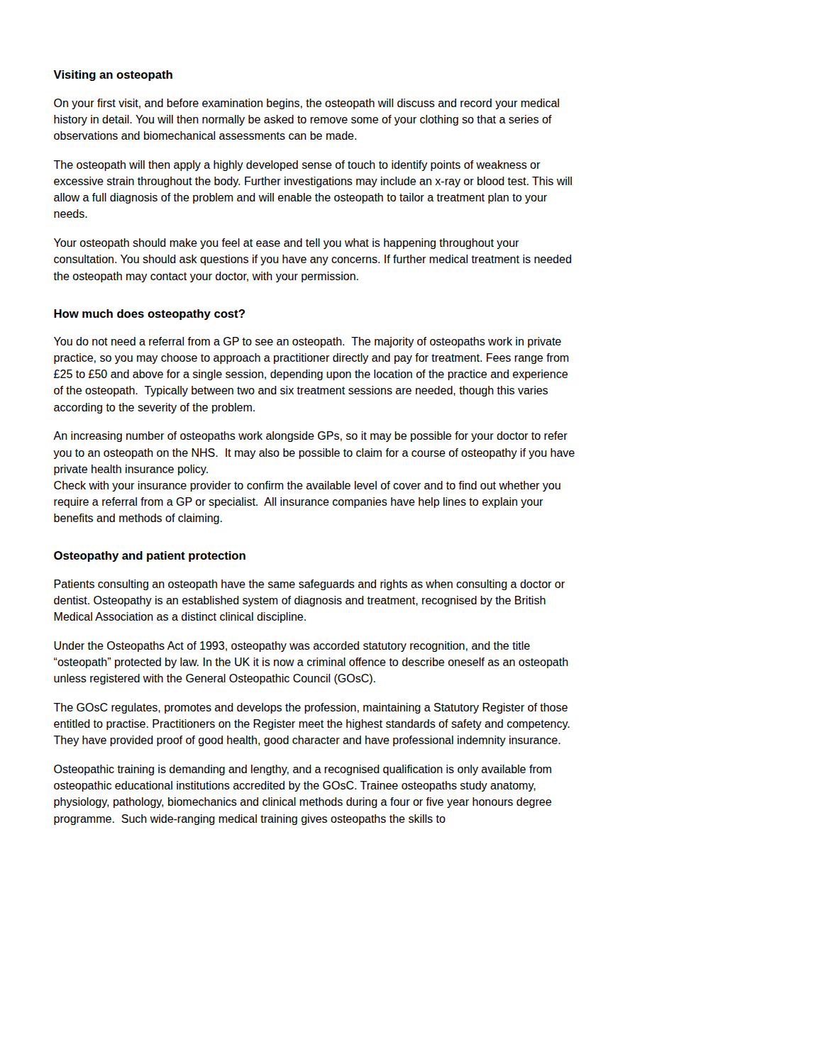Visiting an osteopath
On your first visit, and before examination begins, the osteopath will discuss and record your medical history in detail. You will then normally be asked to remove some of your clothing so that a series of observations and biomechanical assessments can be made.
The osteopath will then apply a highly developed sense of touch to identify points of weakness or excessive strain throughout the body. Further investigations may include an x-ray or blood test. This will allow a full diagnosis of the problem and will enable the osteopath to tailor a treatment plan to your needs.
Your osteopath should make you feel at ease and tell you what is happening throughout your consultation. You should ask questions if you have any concerns. If further medical treatment is needed the osteopath may contact your doctor, with your permission.
How much does osteopathy cost?
You do not need a referral from a GP to see an osteopath. The majority of osteopaths work in private practice, so you may choose to approach a practitioner directly and pay for treatment. Fees range from £25 to £50 and above for a single session, depending upon the location of the practice and experience of the osteopath. Typically between two and six treatment sessions are needed, though this varies according to the severity of the problem.
An increasing number of osteopaths work alongside GPs, so it may be possible for your doctor to refer you to an osteopath on the NHS. It may also be possible to claim for a course of osteopathy if you have private health insurance policy.
Check with your insurance provider to confirm the available level of cover and to find out whether you require a referral from a GP or specialist. All insurance companies have help lines to explain your benefits and methods of claiming.
Osteopathy and patient protection
Patients consulting an osteopath have the same safeguards and rights as when consulting a doctor or dentist. Osteopathy is an established system of diagnosis and treatment, recognised by the British Medical Association as a distinct clinical discipline.
Under the Osteopaths Act of 1993, osteopathy was accorded statutory recognition, and the title “osteopath” protected by law. In the UK it is now a criminal offence to describe oneself as an osteopath unless registered with the General Osteopathic Council (GOsC).
The GOsC regulates, promotes and develops the profession, maintaining a Statutory Register of those entitled to practise. Practitioners on the Register meet the highest standards of safety and competency. They have provided proof of good health, good character and have professional indemnity insurance.
Osteopathic training is demanding and lengthy, and a recognised qualification is only available from osteopathic educational institutions accredited by the GOsC. Trainee osteopaths study anatomy, physiology, pathology, biomechanics and clinical methods during a four or five year honours degree programme. Such wide-ranging medical training gives osteopaths the skills to